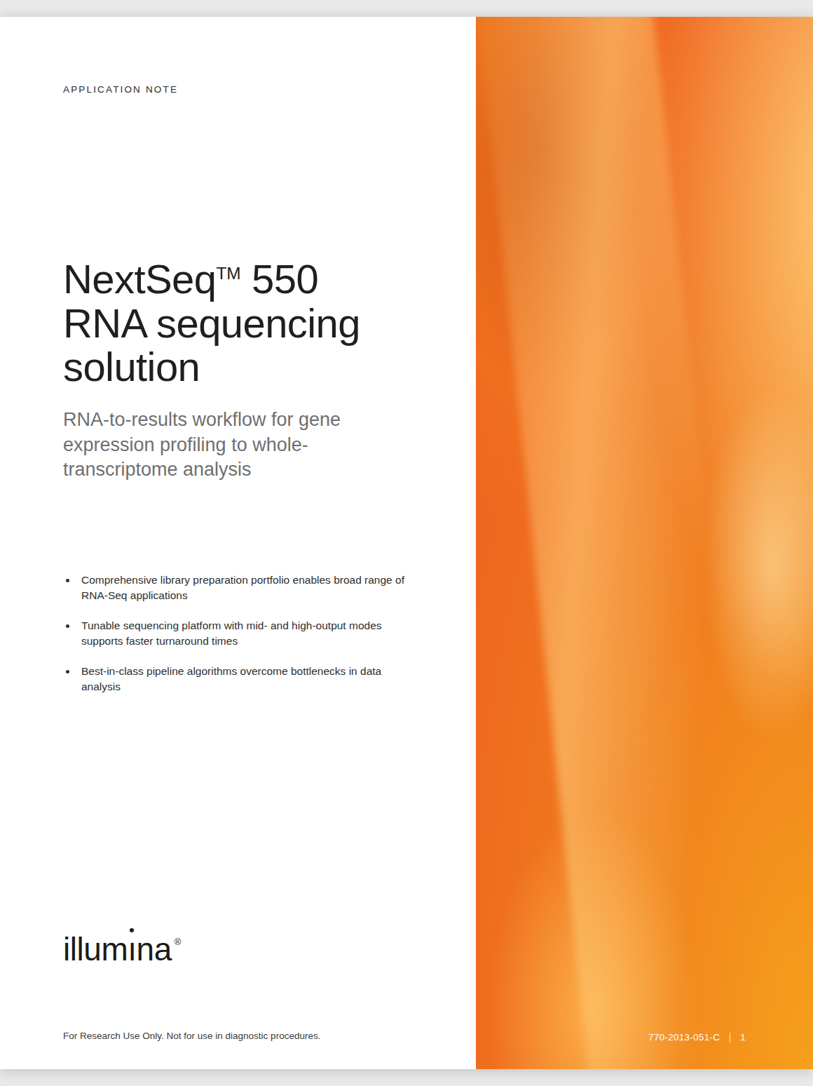Application Note
NextSeqTM 550
RNA sequencing
solution
RNA-to-results workflow for gene expression profiling to whole-transcriptome analysis
Comprehensive library preparation portfolio enables broad range of RNA-Seq applications
Tunable sequencing platform with mid- and high-output modes supports faster turnaround times
Best-in-class pipeline algorithms overcome bottlenecks in data analysis
illumına ®
For Research Use Only. Not for use in diagnostic procedures.
770-2013-051-C 1